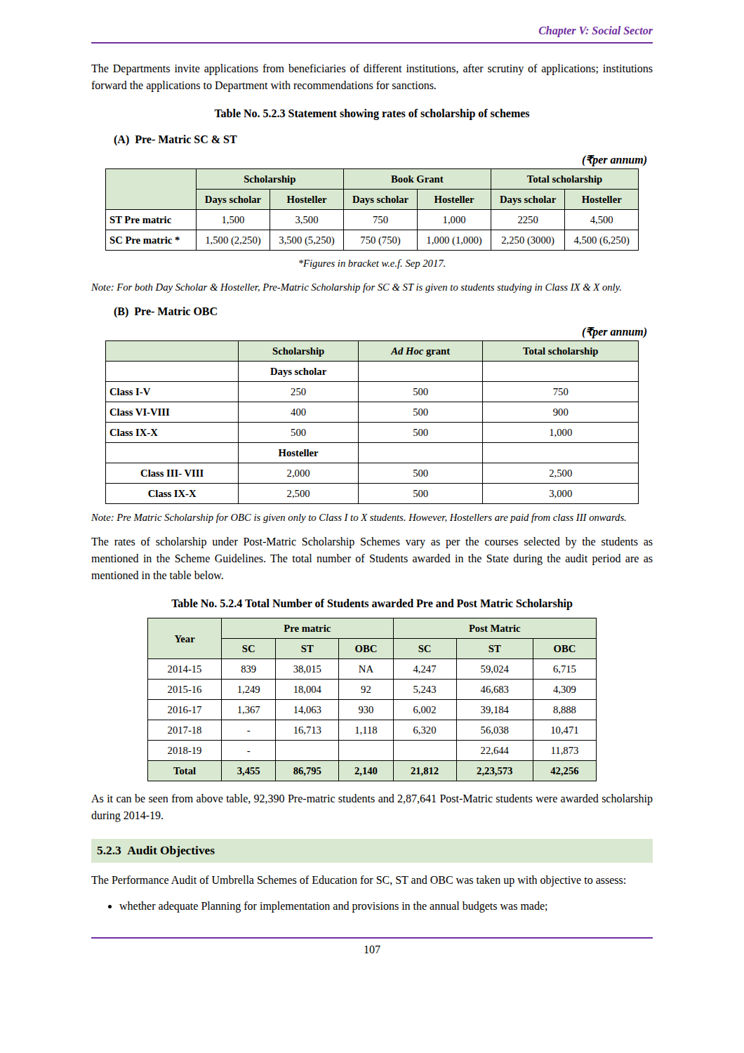Chapter V: Social Sector
The Departments invite applications from beneficiaries of different institutions, after scrutiny of applications; institutions forward the applications to Department with recommendations for sanctions.
Table No. 5.2.3 Statement showing rates of scholarship of schemes
(A) Pre- Matric SC & ST
(₹per annum)
| | Scholarship | Book Grant | Total scholarship |
| --- | --- | --- | --- |
| Days scholar | Hosteller | Days scholar | Hosteller | Days scholar | Hosteller |
| ST Pre matric | 1,500 | 3,500 | 750 | 1,000 | 2250 | 4,500 |
| SC Pre matric * | 1,500 (2,250) | 3,500 (5,250) | 750 (750) | 1,000 (1,000) | 2,250 (3000) | 4,500 (6,250) |
*Figures in bracket w.e.f. Sep 2017.
Note: For both Day Scholar & Hosteller, Pre-Matric Scholarship for SC & ST is given to students studying in Class IX & X only.
(B) Pre- Matric OBC
(₹per annum)
| | Scholarship | Ad Hoc grant | Total scholarship |
| --- | --- | --- | --- |
| | Days scholar | | |
| Class I-V | 250 | 500 | 750 |
| Class VI-VIII | 400 | 500 | 900 |
| Class IX-X | 500 | 500 | 1,000 |
| | Hosteller | | |
| Class III- VIII | 2,000 | 500 | 2,500 |
| Class IX-X | 2,500 | 500 | 3,000 |
Note: Pre Matric Scholarship for OBC is given only to Class I to X students. However, Hostellers are paid from class III onwards.
The rates of scholarship under Post-Matric Scholarship Schemes vary as per the courses selected by the students as mentioned in the Scheme Guidelines. The total number of Students awarded in the State during the audit period are as mentioned in the table below.
Table No. 5.2.4 Total Number of Students awarded Pre and Post Matric Scholarship
| Year | Pre matric | Post Matric |
| --- | --- | --- |
| SC | ST | OBC | SC | ST | OBC |
| 2014-15 | 839 | 38,015 | NA | 4,247 | 59,024 | 6,715 |
| 2015-16 | 1,249 | 18,004 | 92 | 5,243 | 46,683 | 4,309 |
| 2016-17 | 1,367 | 14,063 | 930 | 6,002 | 39,184 | 8,888 |
| 2017-18 | - | 16,713 | 1,118 | 6,320 | 56,038 | 10,471 |
| 2018-19 | - | | | | 22,644 | 11,873 |
| Total | 3,455 | 86,795 | 2,140 | 21,812 | 2,23,573 | 42,256 |
As it can be seen from above table, 92,390 Pre-matric students and 2,87,641 Post-Matric students were awarded scholarship during 2014-19.
5.2.3 Audit Objectives
The Performance Audit of Umbrella Schemes of Education for SC, ST and OBC was taken up with objective to assess:
whether adequate Planning for implementation and provisions in the annual budgets was made;
107